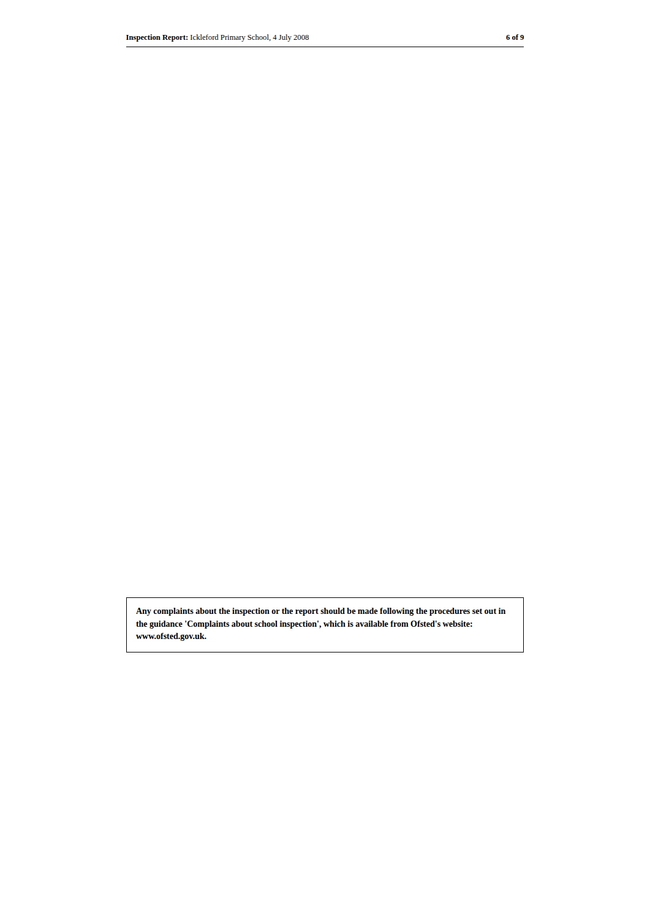Inspection Report: Ickleford Primary School, 4 July 2008
6 of 9
Any complaints about the inspection or the report should be made following the procedures set out in the guidance 'Complaints about school inspection', which is available from Ofsted's website: www.ofsted.gov.uk.